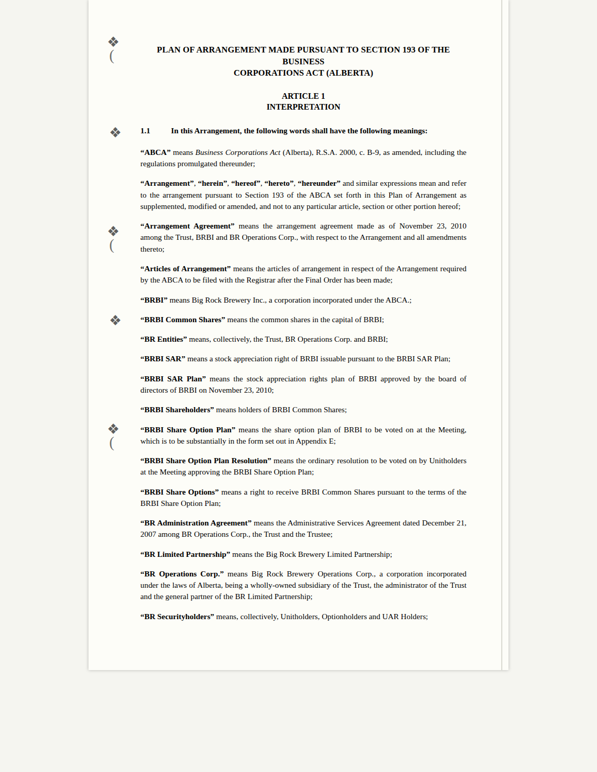❖ ( ❖ ❖ ( ❖ ❖ (
PLAN OF ARRANGEMENT MADE PURSUANT TO SECTION 193 OF THE BUSINESS
CORPORATIONS ACT (ALBERTA)
ARTICLE 1
INTERPRETATION
1.1 In this Arrangement, the following words shall have the following meanings:
“ABCA” means Business Corporations Act (Alberta), R.S.A. 2000, c. B-9, as amended, including the regulations promulgated thereunder;
“Arrangement”, “herein”, “hereof”, “hereto”, “hereunder” and similar expressions mean and refer to the arrangement pursuant to Section 193 of the ABCA set forth in this Plan of Arrangement as supplemented, modified or amended, and not to any particular article, section or other portion hereof;
“Arrangement Agreement” means the arrangement agreement made as of November 23, 2010 among the Trust, BRBI and BR Operations Corp., with respect to the Arrangement and all amendments thereto;
“Articles of Arrangement” means the articles of arrangement in respect of the Arrangement required by the ABCA to be filed with the Registrar after the Final Order has been made;
“BRBI” means Big Rock Brewery Inc., a corporation incorporated under the ABCA.;
“BRBI Common Shares” means the common shares in the capital of BRBI;
“BR Entities” means, collectively, the Trust, BR Operations Corp. and BRBI;
“BRBI SAR” means a stock appreciation right of BRBI issuable pursuant to the BRBI SAR Plan;
“BRBI SAR Plan” means the stock appreciation rights plan of BRBI approved by the board of directors of BRBI on November 23, 2010;
“BRBI Shareholders” means holders of BRBI Common Shares;
“BRBI Share Option Plan” means the share option plan of BRBI to be voted on at the Meeting, which is to be substantially in the form set out in Appendix E;
“BRBI Share Option Plan Resolution” means the ordinary resolution to be voted on by Unitholders at the Meeting approving the BRBI Share Option Plan;
“BRBI Share Options” means a right to receive BRBI Common Shares pursuant to the terms of the BRBI Share Option Plan;
“BR Administration Agreement” means the Administrative Services Agreement dated December 21, 2007 among BR Operations Corp., the Trust and the Trustee;
“BR Limited Partnership” means the Big Rock Brewery Limited Partnership;
“BR Operations Corp.” means Big Rock Brewery Operations Corp., a corporation incorporated under the laws of Alberta, being a wholly-owned subsidiary of the Trust, the administrator of the Trust and the general partner of the BR Limited Partnership;
“BR Securityholders” means, collectively, Unitholders, Optionholders and UAR Holders;